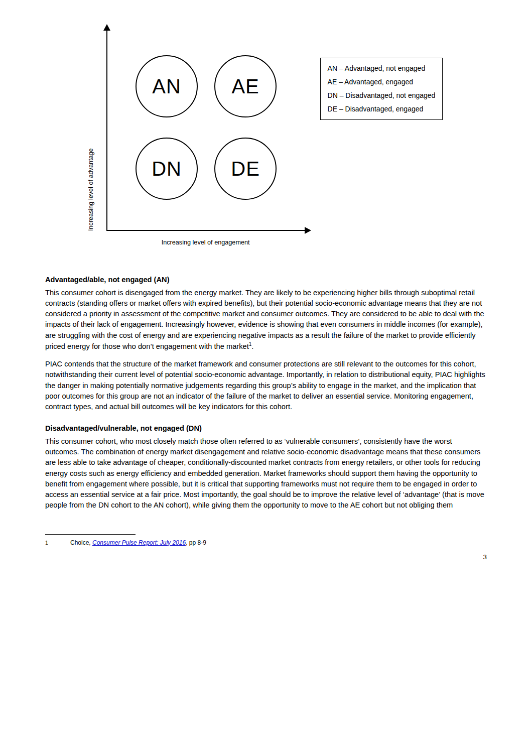Increasing level of advantage
AN
AE
DN
DE
Increasing level of engagement
AN – Advantaged, not engaged
AE – Advantaged, engaged
DN – Disadvantaged, not engaged
DE – Disadvantaged, engaged
Advantaged/able, not engaged (AN)
This consumer cohort is disengaged from the energy market. They are likely to be experiencing higher bills through suboptimal retail contracts (standing offers or market offers with expired benefits), but their potential socio-economic advantage means that they are not considered a priority in assessment of the competitive market and consumer outcomes. They are considered to be able to deal with the impacts of their lack of engagement. Increasingly however, evidence is showing that even consumers in middle incomes (for example), are struggling with the cost of energy and are experiencing negative impacts as a result the failure of the market to provide efficiently priced energy for those who don’t engagement with the market1.
PIAC contends that the structure of the market framework and consumer protections are still relevant to the outcomes for this cohort, notwithstanding their current level of potential socio-economic advantage. Importantly, in relation to distributional equity, PIAC highlights the danger in making potentially normative judgements regarding this group’s ability to engage in the market, and the implication that poor outcomes for this group are not an indicator of the failure of the market to deliver an essential service. Monitoring engagement, contract types, and actual bill outcomes will be key indicators for this cohort.
Disadvantaged/vulnerable, not engaged (DN)
This consumer cohort, who most closely match those often referred to as ‘vulnerable consumers’, consistently have the worst outcomes. The combination of energy market disengagement and relative socio-economic disadvantage means that these consumers are less able to take advantage of cheaper, conditionally-discounted market contracts from energy retailers, or other tools for reducing energy costs such as energy efficiency and embedded generation. Market frameworks should support them having the opportunity to benefit from engagement where possible, but it is critical that supporting frameworks must not require them to be engaged in order to access an essential service at a fair price. Most importantly, the goal should be to improve the relative level of ‘advantage’ (that is move people from the DN cohort to the AN cohort), while giving them the opportunity to move to the AE cohort but not obliging them
1
Choice, Consumer Pulse Report: July 2016, pp 8-9
3